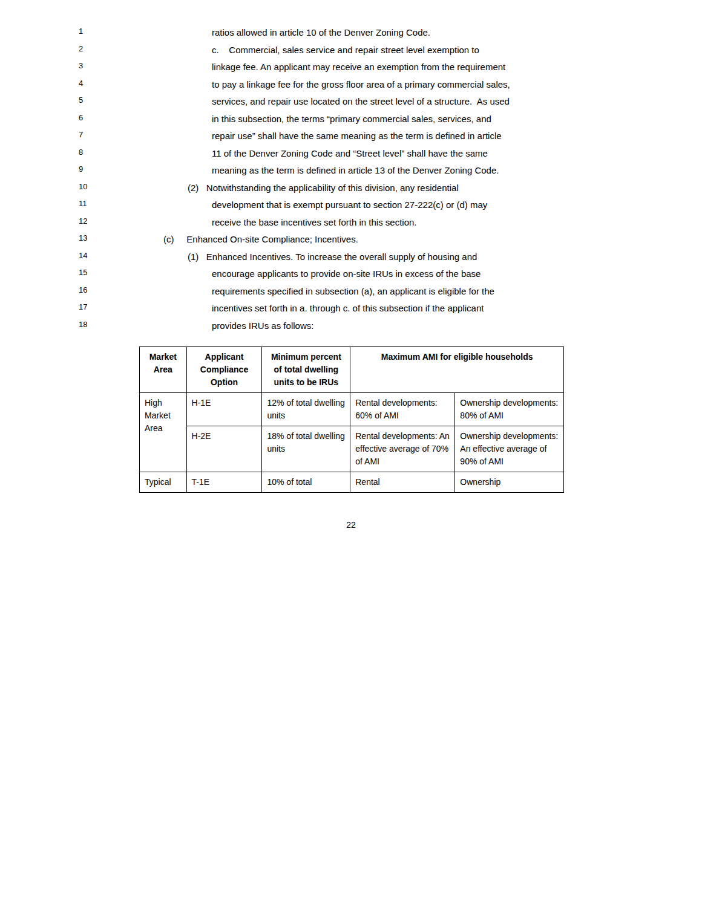1
ratios allowed in article 10 of the Denver Zoning Code.
2
c. Commercial, sales service and repair street level exemption to
3
linkage fee. An applicant may receive an exemption from the requirement
4
to pay a linkage fee for the gross floor area of a primary commercial sales,
5
services, and repair use located on the street level of a structure. As used
6
in this subsection, the terms “primary commercial sales, services, and
7
repair use” shall have the same meaning as the term is defined in article
8
11 of the Denver Zoning Code and “Street level” shall have the same
9
meaning as the term is defined in article 13 of the Denver Zoning Code.
10
(2) Notwithstanding the applicability of this division, any residential
11
development that is exempt pursuant to section 27-222(c) or (d) may
12
receive the base incentives set forth in this section.
13
(c) Enhanced On-site Compliance; Incentives.
14
(1) Enhanced Incentives. To increase the overall supply of housing and
15
encourage applicants to provide on-site IRUs in excess of the base
16
requirements specified in subsection (a), an applicant is eligible for the
17
incentives set forth in a. through c. of this subsection if the applicant
18
provides IRUs as follows:
| Market Area | Applicant Compliance Option | Minimum percent of total dwelling units to be IRUs | Maximum AMI for eligible households |
| --- | --- | --- | --- |
| High Market Area | H-1E | 12% of total dwelling units | Rental developments: 60% of AMI | Ownership developments: 80% of AMI |
| H-2E | 18% of total dwelling units | Rental developments: An effective average of 70% of AMI | Ownership developments: An effective average of 90% of AMI |
| Typical | T-1E | 10% of total | Rental | Ownership |
22